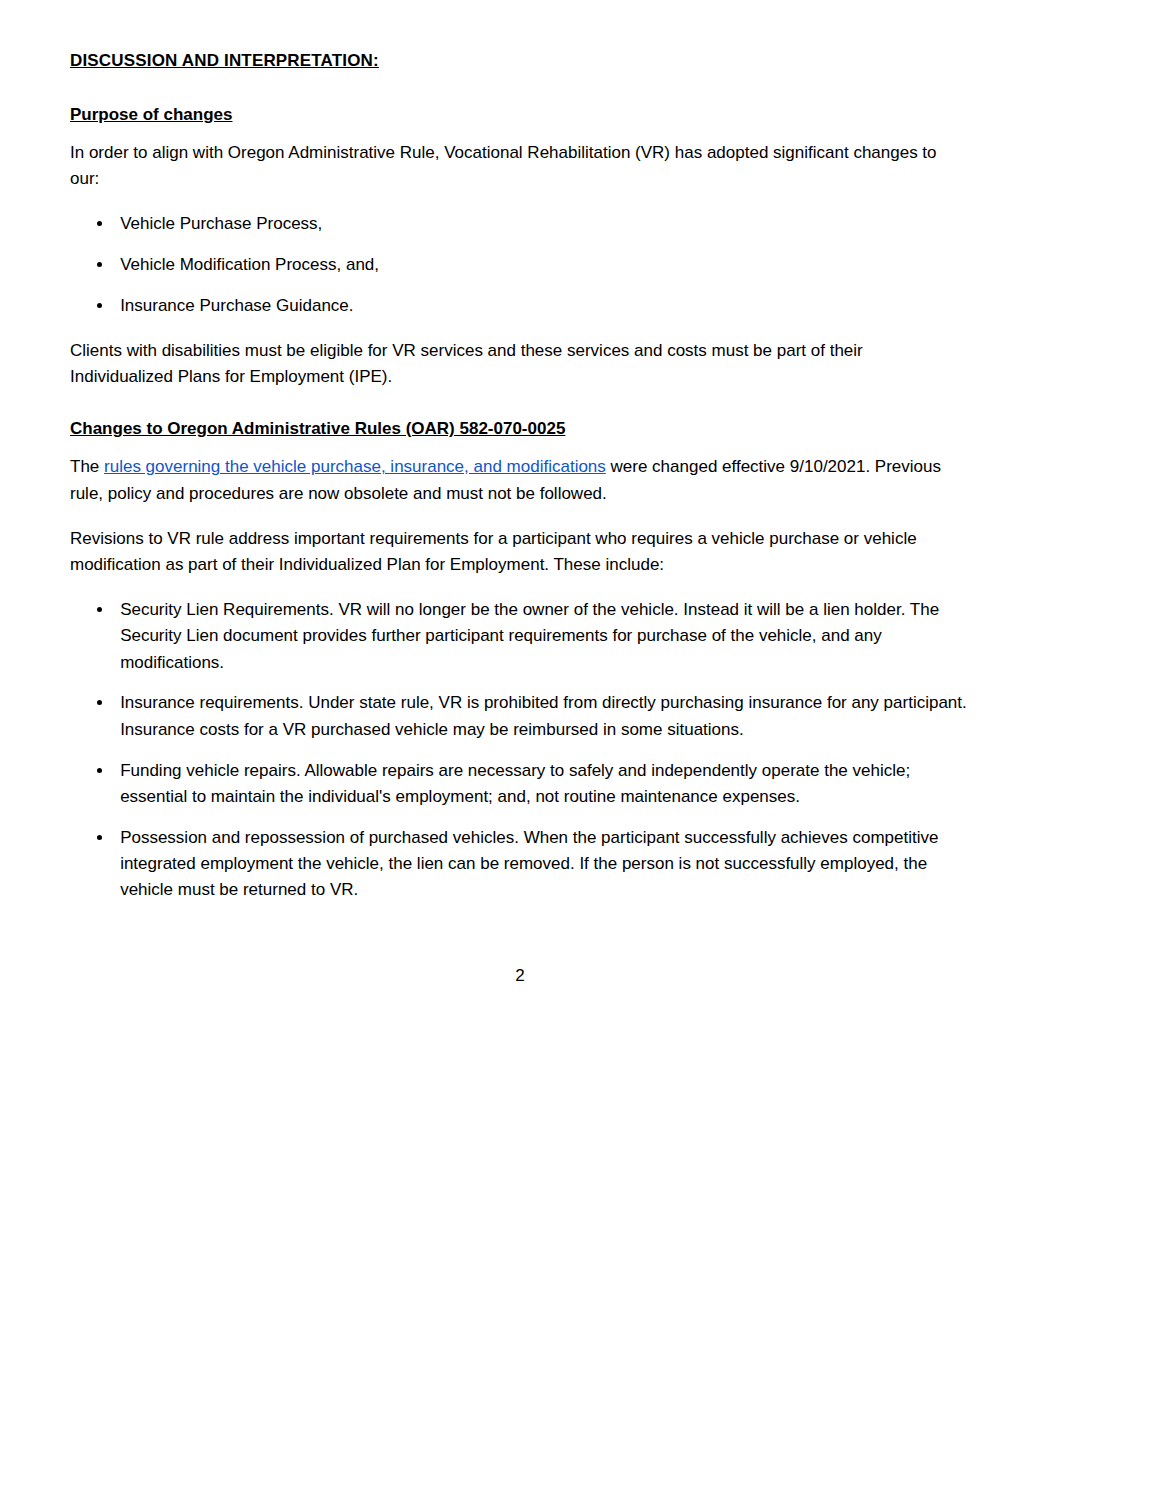DISCUSSION AND INTERPRETATION:
Purpose of changes
In order to align with Oregon Administrative Rule, Vocational Rehabilitation (VR) has adopted significant changes to our:
Vehicle Purchase Process,
Vehicle Modification Process, and,
Insurance Purchase Guidance.
Clients with disabilities must be eligible for VR services and these services and costs must be part of their Individualized Plans for Employment (IPE).
Changes to Oregon Administrative Rules (OAR) 582-070-0025
The rules governing the vehicle purchase, insurance, and modifications were changed effective 9/10/2021. Previous rule, policy and procedures are now obsolete and must not be followed.
Revisions to VR rule address important requirements for a participant who requires a vehicle purchase or vehicle modification as part of their Individualized Plan for Employment. These include:
Security Lien Requirements. VR will no longer be the owner of the vehicle. Instead it will be a lien holder. The Security Lien document provides further participant requirements for purchase of the vehicle, and any modifications.
Insurance requirements. Under state rule, VR is prohibited from directly purchasing insurance for any participant. Insurance costs for a VR purchased vehicle may be reimbursed in some situations.
Funding vehicle repairs. Allowable repairs are necessary to safely and independently operate the vehicle; essential to maintain the individual's employment; and, not routine maintenance expenses.
Possession and repossession of purchased vehicles. When the participant successfully achieves competitive integrated employment the vehicle, the lien can be removed. If the person is not successfully employed, the vehicle must be returned to VR.
2